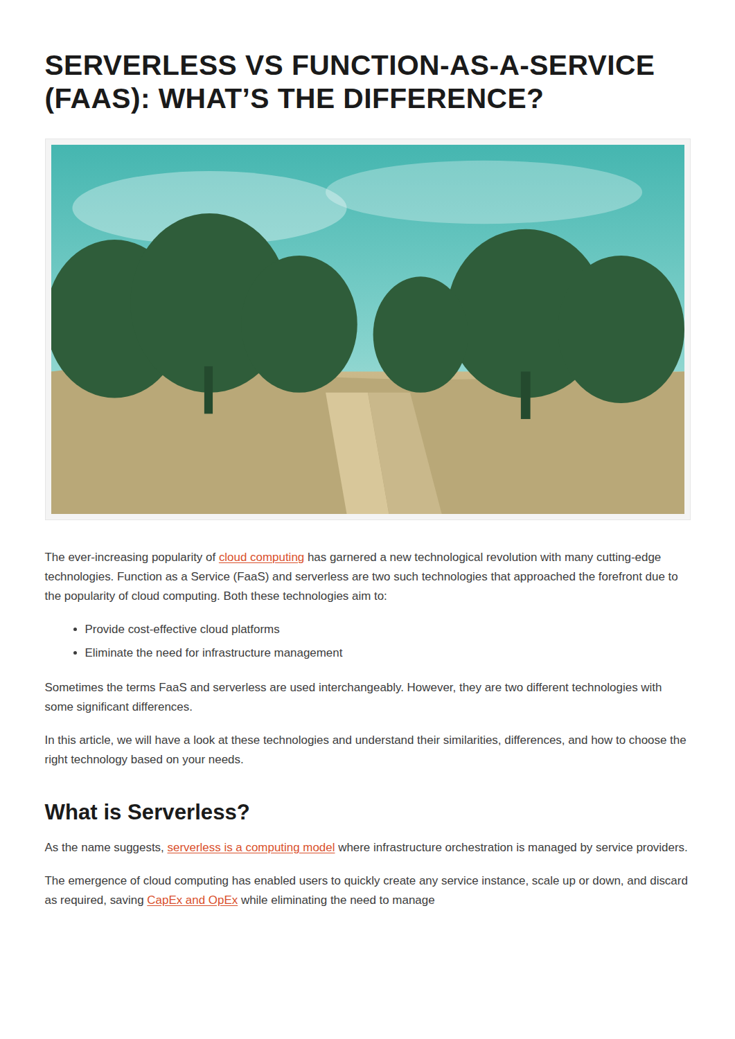Serverless vs Function-as-a-Service (FaaS): What’s the Difference?
The ever-increasing popularity of cloud computing has garnered a new technological revolution with many cutting-edge technologies. Function as a Service (FaaS) and serverless are two such technologies that approached the forefront due to the popularity of cloud computing. Both these technologies aim to:
Provide cost-effective cloud platforms
Eliminate the need for infrastructure management
Sometimes the terms FaaS and serverless are used interchangeably. However, they are two different technologies with some significant differences.
In this article, we will have a look at these technologies and understand their similarities, differences, and how to choose the right technology based on your needs.
What is Serverless?
As the name suggests, serverless is a computing model where infrastructure orchestration is managed by service providers.
The emergence of cloud computing has enabled users to quickly create any service instance, scale up or down, and discard as required, saving CapEx and OpEx while eliminating the need to manage